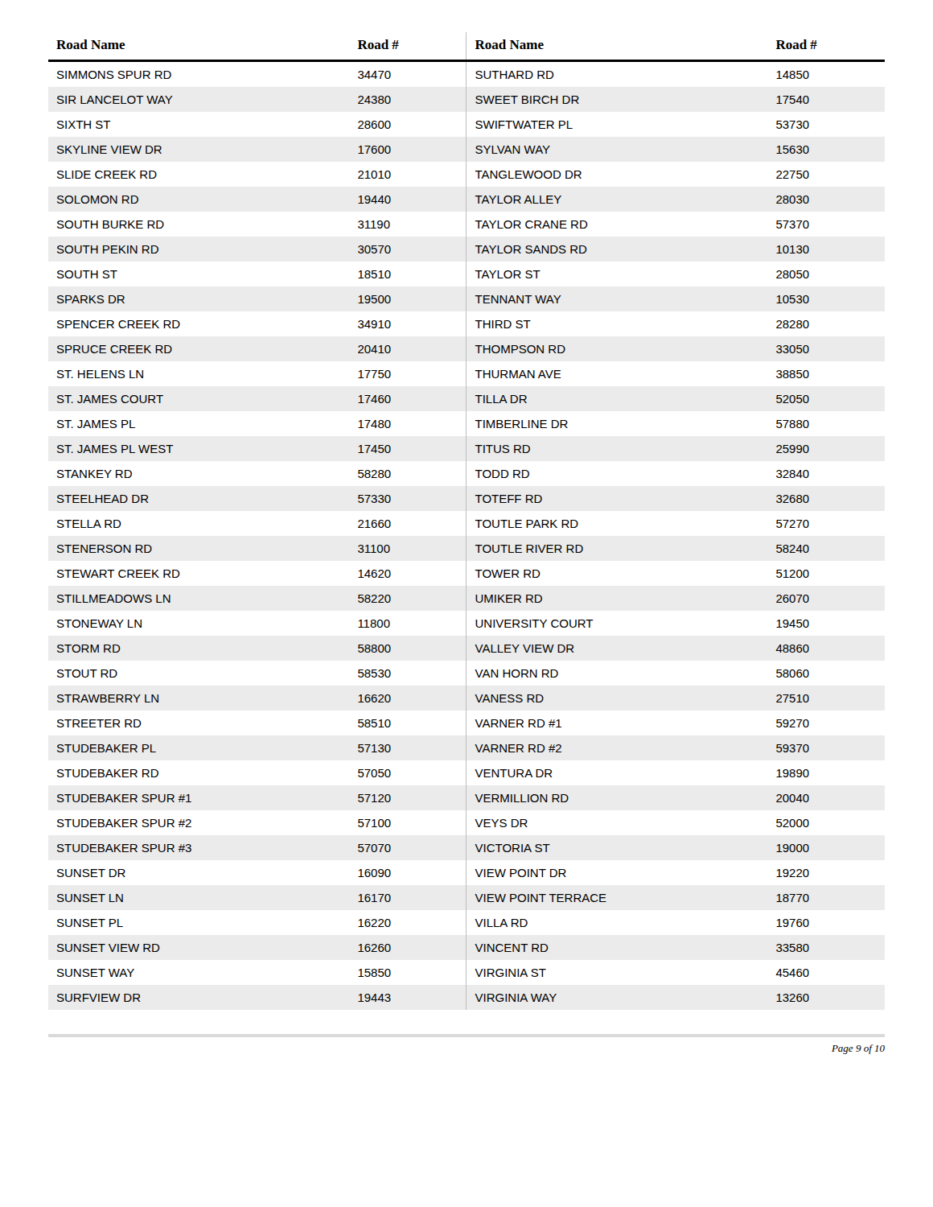| Road Name | Road # | Road Name | Road # |
| --- | --- | --- | --- |
| SIMMONS SPUR RD | 34470 | SUTHARD RD | 14850 |
| SIR LANCELOT WAY | 24380 | SWEET BIRCH DR | 17540 |
| SIXTH ST | 28600 | SWIFTWATER PL | 53730 |
| SKYLINE VIEW DR | 17600 | SYLVAN WAY | 15630 |
| SLIDE CREEK RD | 21010 | TANGLEWOOD DR | 22750 |
| SOLOMON RD | 19440 | TAYLOR ALLEY | 28030 |
| SOUTH BURKE RD | 31190 | TAYLOR CRANE RD | 57370 |
| SOUTH PEKIN RD | 30570 | TAYLOR SANDS RD | 10130 |
| SOUTH ST | 18510 | TAYLOR ST | 28050 |
| SPARKS DR | 19500 | TENNANT WAY | 10530 |
| SPENCER CREEK RD | 34910 | THIRD ST | 28280 |
| SPRUCE CREEK RD | 20410 | THOMPSON RD | 33050 |
| ST. HELENS LN | 17750 | THURMAN AVE | 38850 |
| ST. JAMES COURT | 17460 | TILLA DR | 52050 |
| ST. JAMES PL | 17480 | TIMBERLINE DR | 57880 |
| ST. JAMES PL WEST | 17450 | TITUS RD | 25990 |
| STANKEY RD | 58280 | TODD RD | 32840 |
| STEELHEAD DR | 57330 | TOTEFF RD | 32680 |
| STELLA RD | 21660 | TOUTLE PARK RD | 57270 |
| STENERSON RD | 31100 | TOUTLE RIVER RD | 58240 |
| STEWART CREEK RD | 14620 | TOWER RD | 51200 |
| STILLMEADOWS LN | 58220 | UMIKER RD | 26070 |
| STONEWAY LN | 11800 | UNIVERSITY COURT | 19450 |
| STORM RD | 58800 | VALLEY VIEW DR | 48860 |
| STOUT RD | 58530 | VAN HORN RD | 58060 |
| STRAWBERRY LN | 16620 | VANESS RD | 27510 |
| STREETER RD | 58510 | VARNER RD #1 | 59270 |
| STUDEBAKER PL | 57130 | VARNER RD #2 | 59370 |
| STUDEBAKER RD | 57050 | VENTURA DR | 19890 |
| STUDEBAKER SPUR #1 | 57120 | VERMILLION RD | 20040 |
| STUDEBAKER SPUR #2 | 57100 | VEYS DR | 52000 |
| STUDEBAKER SPUR #3 | 57070 | VICTORIA ST | 19000 |
| SUNSET DR | 16090 | VIEW POINT DR | 19220 |
| SUNSET LN | 16170 | VIEW POINT TERRACE | 18770 |
| SUNSET PL | 16220 | VILLA RD | 19760 |
| SUNSET VIEW RD | 16260 | VINCENT RD | 33580 |
| SUNSET WAY | 15850 | VIRGINIA ST | 45460 |
| SURFVIEW DR | 19443 | VIRGINIA WAY | 13260 |
Page 9 of 10